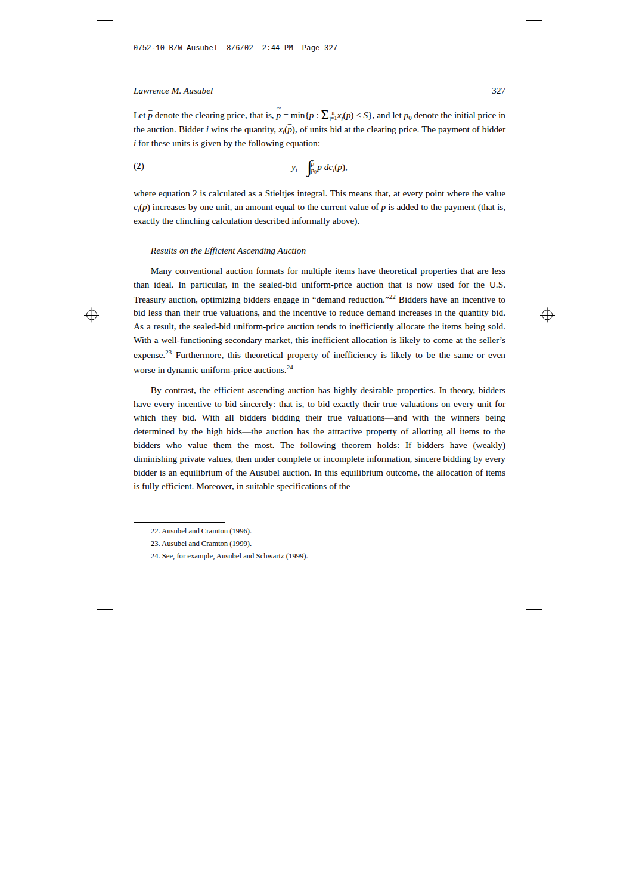0752-10 B/W Ausubel 8/6/02 2:44 PM Page 327
Lawrence M. Ausubel 327
Let p denote the clearing price, that is, p = min{p : Σnj=1 xj(p) ≤ S}, and let p0 denote the initial price in the auction. Bidder i wins the quantity, xi(p), of units bid at the clearing price. The payment of bidder i for these units is given by the following equation:
(2) yi = ∫pp0 p dci(p),
where equation 2 is calculated as a Stieltjes integral. This means that, at every point where the value ci(p) increases by one unit, an amount equal to the current value of p is added to the payment (that is, exactly the clinching calculation described informally above).
Results on the Efficient Ascending Auction
Many conventional auction formats for multiple items have theoretical properties that are less than ideal. In particular, in the sealed-bid uniform-price auction that is now used for the U.S. Treasury auction, optimizing bidders engage in “demand reduction.”22 Bidders have an incentive to bid less than their true valuations, and the incentive to reduce demand increases in the quantity bid. As a result, the sealed-bid uniform-price auction tends to inefficiently allocate the items being sold. With a well-functioning secondary market, this inefficient allocation is likely to come at the seller’s expense.23 Furthermore, this theoretical property of inefficiency is likely to be the same or even worse in dynamic uniform-price auctions.24
By contrast, the efficient ascending auction has highly desirable properties. In theory, bidders have every incentive to bid sincerely: that is, to bid exactly their true valuations on every unit for which they bid. With all bidders bidding their true valuations—and with the winners being determined by the high bids—the auction has the attractive property of allotting all items to the bidders who value them the most. The following theorem holds: If bidders have (weakly) diminishing private values, then under complete or incomplete information, sincere bidding by every bidder is an equilibrium of the Ausubel auction. In this equilibrium outcome, the allocation of items is fully efficient. Moreover, in suitable specifications of the
22. Ausubel and Cramton (1996).
23. Ausubel and Cramton (1999).
24. See, for example, Ausubel and Schwartz (1999).